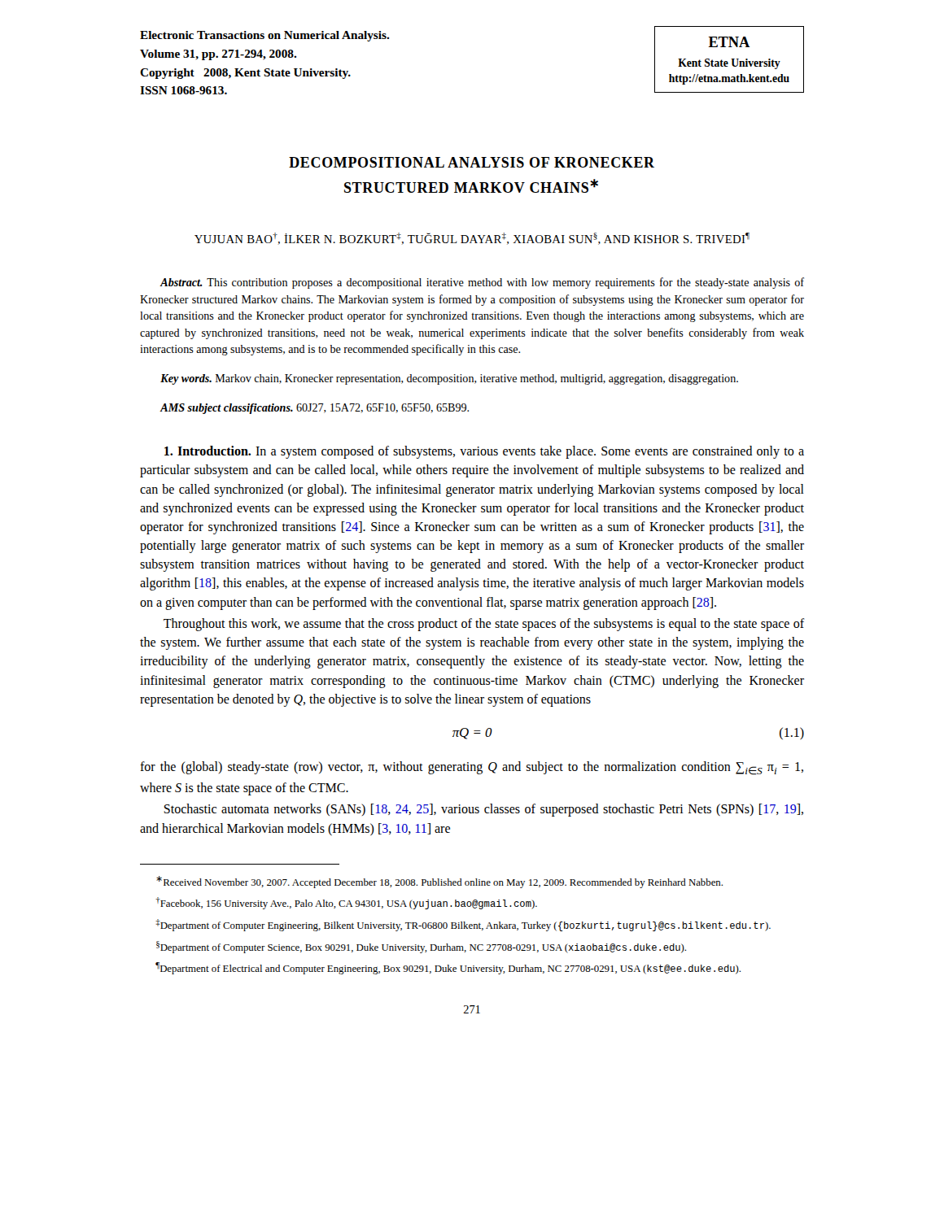Electronic Transactions on Numerical Analysis.
Volume 31, pp. 271-294, 2008.
Copyright 2008, Kent State University.
ISSN 1068-9613.
ETNA Kent State University http://etna.math.kent.edu
DECOMPOSITIONAL ANALYSIS OF KRONECKER
STRUCTURED MARKOV CHAINS∗
YUJUAN BAO†, İLKER N. BOZKURT‡, TUĞRUL DAYAR‡, XIAOBAI SUN§, AND KISHOR S. TRIVEDI¶
Abstract. This contribution proposes a decompositional iterative method with low memory requirements for the steady-state analysis of Kronecker structured Markov chains. The Markovian system is formed by a composition of subsystems using the Kronecker sum operator for local transitions and the Kronecker product operator for synchronized transitions. Even though the interactions among subsystems, which are captured by synchronized transitions, need not be weak, numerical experiments indicate that the solver benefits considerably from weak interactions among subsystems, and is to be recommended specifically in this case.
Key words. Markov chain, Kronecker representation, decomposition, iterative method, multigrid, aggregation, disaggregation.
AMS subject classifications. 60J27, 15A72, 65F10, 65F50, 65B99.
1. Introduction. In a system composed of subsystems, various events take place. Some events are constrained only to a particular subsystem and can be called local, while others require the involvement of multiple subsystems to be realized and can be called synchronized (or global). The infinitesimal generator matrix underlying Markovian systems composed by local and synchronized events can be expressed using the Kronecker sum operator for local transitions and the Kronecker product operator for synchronized transitions [24]. Since a Kronecker sum can be written as a sum of Kronecker products [31], the potentially large generator matrix of such systems can be kept in memory as a sum of Kronecker products of the smaller subsystem transition matrices without having to be generated and stored. With the help of a vector-Kronecker product algorithm [18], this enables, at the expense of increased analysis time, the iterative analysis of much larger Markovian models on a given computer than can be performed with the conventional flat, sparse matrix generation approach [28].
Throughout this work, we assume that the cross product of the state spaces of the subsystems is equal to the state space of the system. We further assume that each state of the system is reachable from every other state in the system, implying the irreducibility of the underlying generator matrix, consequently the existence of its steady-state vector. Now, letting the infinitesimal generator matrix corresponding to the continuous-time Markov chain (CTMC) underlying the Kronecker representation be denoted by Q, the objective is to solve the linear system of equations
πQ = 0 (1.1)
for the (global) steady-state (row) vector, π, without generating Q and subject to the normalization condition ∑i∈S πi = 1, where S is the state space of the CTMC.
Stochastic automata networks (SANs) [18, 24, 25], various classes of superposed stochastic Petri Nets (SPNs) [17, 19], and hierarchical Markovian models (HMMs) [3, 10, 11] are
∗Received November 30, 2007. Accepted December 18, 2008. Published online on May 12, 2009. Recommended by Reinhard Nabben.
†Facebook, 156 University Ave., Palo Alto, CA 94301, USA (yujuan.bao@gmail.com).
‡Department of Computer Engineering, Bilkent University, TR-06800 Bilkent, Ankara, Turkey ({bozkurti,tugrul}@cs.bilkent.edu.tr).
§Department of Computer Science, Box 90291, Duke University, Durham, NC 27708-0291, USA (xiaobai@cs.duke.edu).
¶Department of Electrical and Computer Engineering, Box 90291, Duke University, Durham, NC 27708-0291, USA (kst@ee.duke.edu).
271